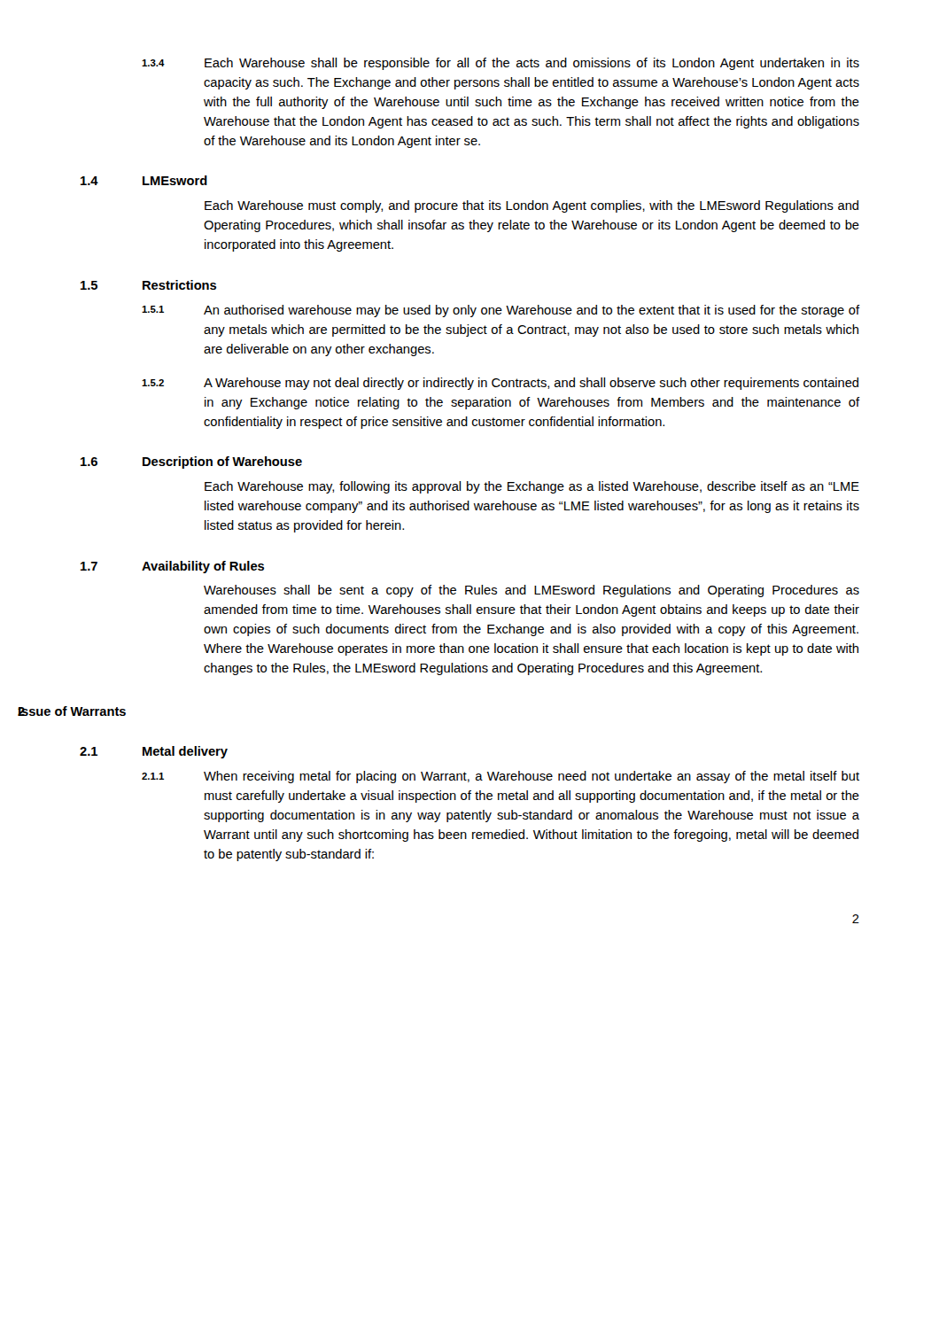1.3.4
Each Warehouse shall be responsible for all of the acts and omissions of its London Agent undertaken in its capacity as such. The Exchange and other persons shall be entitled to assume a Warehouse’s London Agent acts with the full authority of the Warehouse until such time as the Exchange has received written notice from the Warehouse that the London Agent has ceased to act as such. This term shall not affect the rights and obligations of the Warehouse and its London Agent inter se.
1.4
LMEsword
Each Warehouse must comply, and procure that its London Agent complies, with the LMEsword Regulations and Operating Procedures, which shall insofar as they relate to the Warehouse or its London Agent be deemed to be incorporated into this Agreement.
1.5
Restrictions
1.5.1
An authorised warehouse may be used by only one Warehouse and to the extent that it is used for the storage of any metals which are permitted to be the subject of a Contract, may not also be used to store such metals which are deliverable on any other exchanges.
1.5.2
A Warehouse may not deal directly or indirectly in Contracts, and shall observe such other requirements contained in any Exchange notice relating to the separation of Warehouses from Members and the maintenance of confidentiality in respect of price sensitive and customer confidential information.
1.6
Description of Warehouse
Each Warehouse may, following its approval by the Exchange as a listed Warehouse, describe itself as an “LME listed warehouse company” and its authorised warehouse as “LME listed warehouses”, for as long as it retains its listed status as provided for herein.
1.7
Availability of Rules
Warehouses shall be sent a copy of the Rules and LMEsword Regulations and Operating Procedures as amended from time to time. Warehouses shall ensure that their London Agent obtains and keeps up to date their own copies of such documents direct from the Exchange and is also provided with a copy of this Agreement. Where the Warehouse operates in more than one location it shall ensure that each location is kept up to date with changes to the Rules, the LMEsword Regulations and Operating Procedures and this Agreement.
2
Issue of Warrants
2.1
Metal delivery
2.1.1
When receiving metal for placing on Warrant, a Warehouse need not undertake an assay of the metal itself but must carefully undertake a visual inspection of the metal and all supporting documentation and, if the metal or the supporting documentation is in any way patently sub-standard or anomalous the Warehouse must not issue a Warrant until any such shortcoming has been remedied. Without limitation to the foregoing, metal will be deemed to be patently sub-standard if:
2